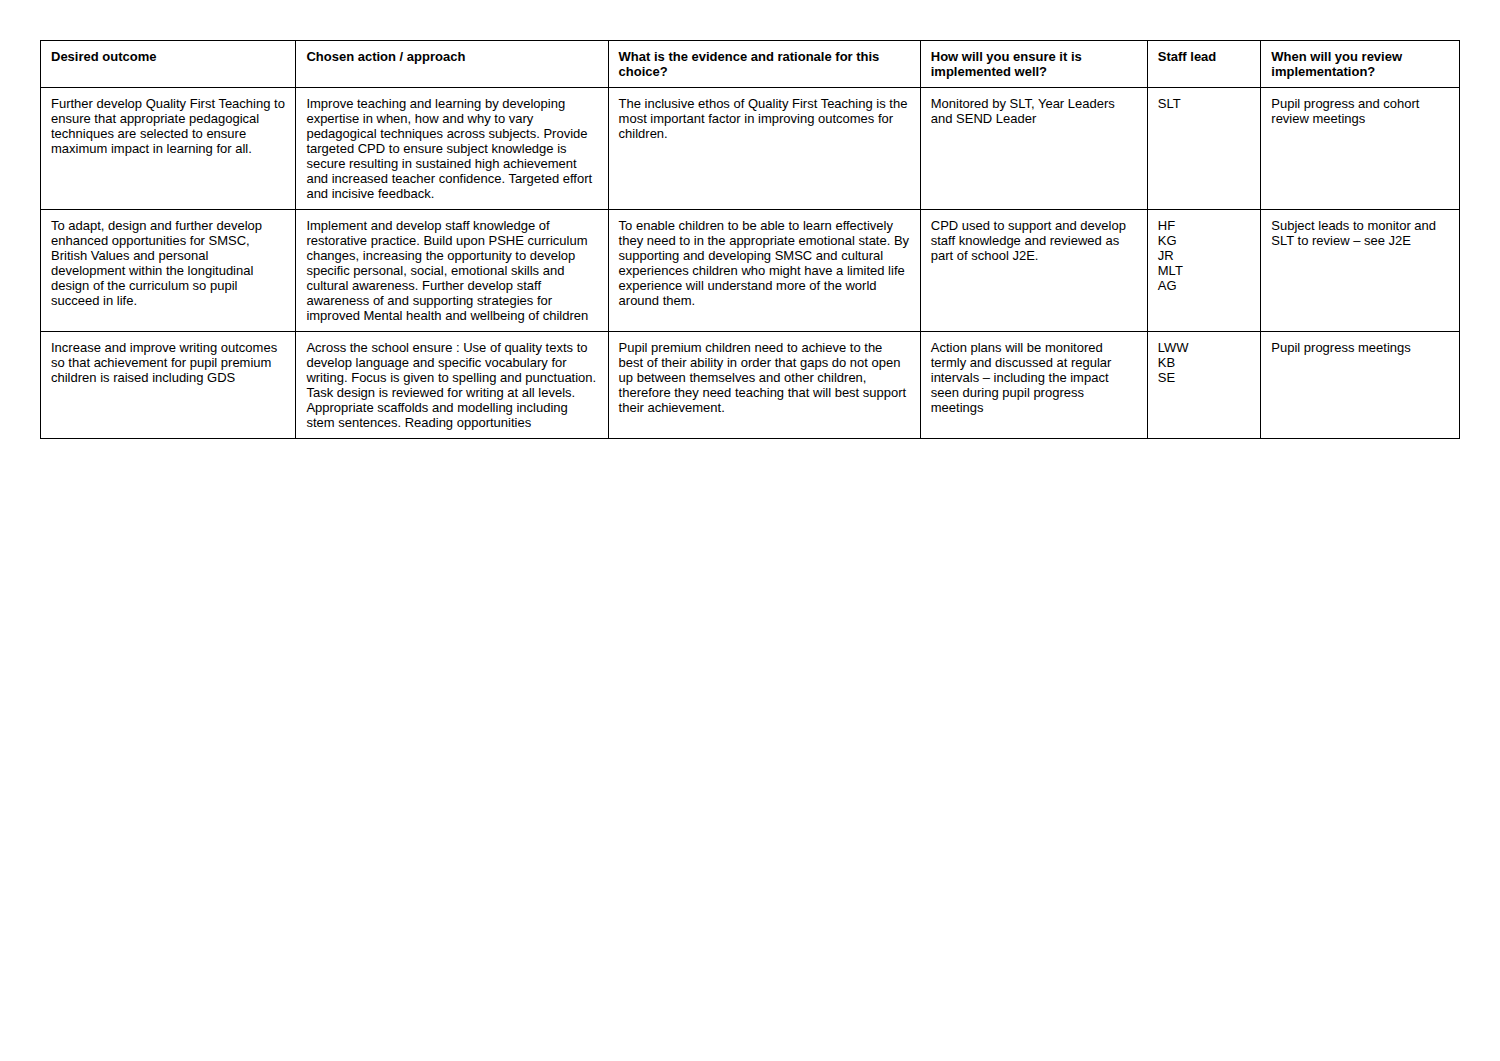| Desired outcome | Chosen action / approach | What is the evidence and rationale for this choice? | How will you ensure it is implemented well? | Staff lead | When will you review implementation? |
| --- | --- | --- | --- | --- | --- |
| Further develop Quality First Teaching to ensure that appropriate pedagogical techniques are selected to ensure maximum impact in learning for all. | Improve teaching and learning by developing expertise in when, how and why to vary pedagogical techniques across subjects. Provide targeted CPD to ensure subject knowledge is secure resulting in sustained high achievement and increased teacher confidence. Targeted effort and incisive feedback. | The inclusive ethos of Quality First Teaching is the most important factor in improving outcomes for children. | Monitored by SLT, Year Leaders and SEND Leader | SLT | Pupil progress and cohort review meetings |
| To adapt, design and further develop enhanced opportunities for SMSC, British Values and personal development within the longitudinal design of the curriculum so pupil succeed in life. | Implement and develop staff knowledge of restorative practice. Build upon PSHE curriculum changes, increasing the opportunity to develop specific personal, social, emotional skills and cultural awareness. Further develop staff awareness of and supporting strategies for improved Mental health and wellbeing of children | To enable children to be able to learn effectively they need to in the appropriate emotional state. By supporting and developing SMSC and cultural experiences children who might have a limited life experience will understand more of the world around them. | CPD used to support and develop staff knowledge and reviewed as part of school J2E. | HF KG JR MLT AG | Subject leads to monitor and SLT to review – see J2E |
| Increase and improve writing outcomes so that achievement for pupil premium children is raised including GDS | Across the school ensure : Use of quality texts to develop language and specific vocabulary for writing. Focus is given to spelling and punctuation. Task design is reviewed for writing at all levels. Appropriate scaffolds and modelling including stem sentences. Reading opportunities | Pupil premium children need to achieve to the best of their ability in order that gaps do not open up between themselves and other children, therefore they need teaching that will best support their achievement. | Action plans will be monitored termly and discussed at regular intervals – including the impact seen during pupil progress meetings | LWW KB SE | Pupil progress meetings |